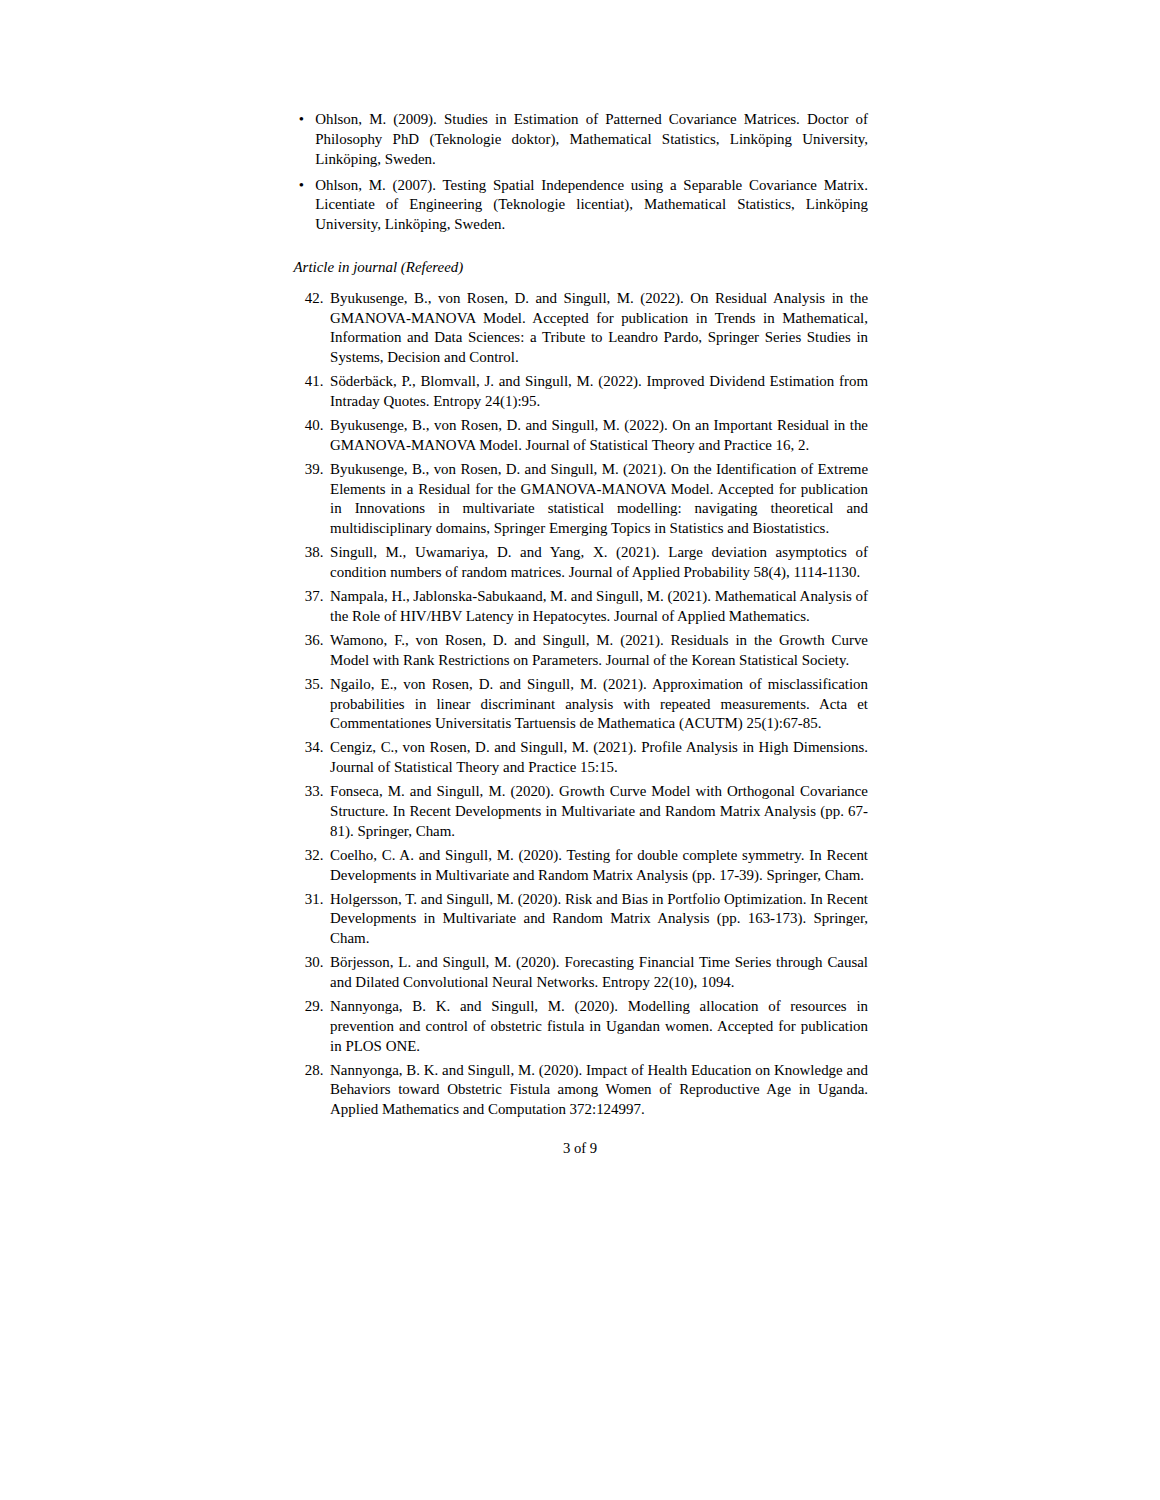Ohlson, M. (2009). Studies in Estimation of Patterned Covariance Matrices. Doctor of Philosophy PhD (Teknologie doktor), Mathematical Statistics, Linköping University, Linköping, Sweden.
Ohlson, M. (2007). Testing Spatial Independence using a Separable Covariance Matrix. Licentiate of Engineering (Teknologie licentiat), Mathematical Statistics, Linköping University, Linköping, Sweden.
Article in journal (Refereed)
42. Byukusenge, B., von Rosen, D. and Singull, M. (2022). On Residual Analysis in the GMANOVA-MANOVA Model. Accepted for publication in Trends in Mathematical, Information and Data Sciences: a Tribute to Leandro Pardo, Springer Series Studies in Systems, Decision and Control.
41. Söderbäck, P., Blomvall, J. and Singull, M. (2022). Improved Dividend Estimation from Intraday Quotes. Entropy 24(1):95.
40. Byukusenge, B., von Rosen, D. and Singull, M. (2022). On an Important Residual in the GMANOVA-MANOVA Model. Journal of Statistical Theory and Practice 16, 2.
39. Byukusenge, B., von Rosen, D. and Singull, M. (2021). On the Identification of Extreme Elements in a Residual for the GMANOVA-MANOVA Model. Accepted for publication in Innovations in multivariate statistical modelling: navigating theoretical and multidisciplinary domains, Springer Emerging Topics in Statistics and Biostatistics.
38. Singull, M., Uwamariya, D. and Yang, X. (2021). Large deviation asymptotics of condition numbers of random matrices. Journal of Applied Probability 58(4), 1114-1130.
37. Nampala, H., Jablonska-Sabukaand, M. and Singull, M. (2021). Mathematical Analysis of the Role of HIV/HBV Latency in Hepatocytes. Journal of Applied Mathematics.
36. Wamono, F., von Rosen, D. and Singull, M. (2021). Residuals in the Growth Curve Model with Rank Restrictions on Parameters. Journal of the Korean Statistical Society.
35. Ngailo, E., von Rosen, D. and Singull, M. (2021). Approximation of misclassification probabilities in linear discriminant analysis with repeated measurements. Acta et Commentationes Universitatis Tartuensis de Mathematica (ACUTM) 25(1):67-85.
34. Cengiz, C., von Rosen, D. and Singull, M. (2021). Profile Analysis in High Dimensions. Journal of Statistical Theory and Practice 15:15.
33. Fonseca, M. and Singull, M. (2020). Growth Curve Model with Orthogonal Covariance Structure. In Recent Developments in Multivariate and Random Matrix Analysis (pp. 67-81). Springer, Cham.
32. Coelho, C. A. and Singull, M. (2020). Testing for double complete symmetry. In Recent Developments in Multivariate and Random Matrix Analysis (pp. 17-39). Springer, Cham.
31. Holgersson, T. and Singull, M. (2020). Risk and Bias in Portfolio Optimization. In Recent Developments in Multivariate and Random Matrix Analysis (pp. 163-173). Springer, Cham.
30. Börjesson, L. and Singull, M. (2020). Forecasting Financial Time Series through Causal and Dilated Convolutional Neural Networks. Entropy 22(10), 1094.
29. Nannyonga, B. K. and Singull, M. (2020). Modelling allocation of resources in prevention and control of obstetric fistula in Ugandan women. Accepted for publication in PLOS ONE.
28. Nannyonga, B. K. and Singull, M. (2020). Impact of Health Education on Knowledge and Behaviors toward Obstetric Fistula among Women of Reproductive Age in Uganda. Applied Mathematics and Computation 372:124997.
3 of 9